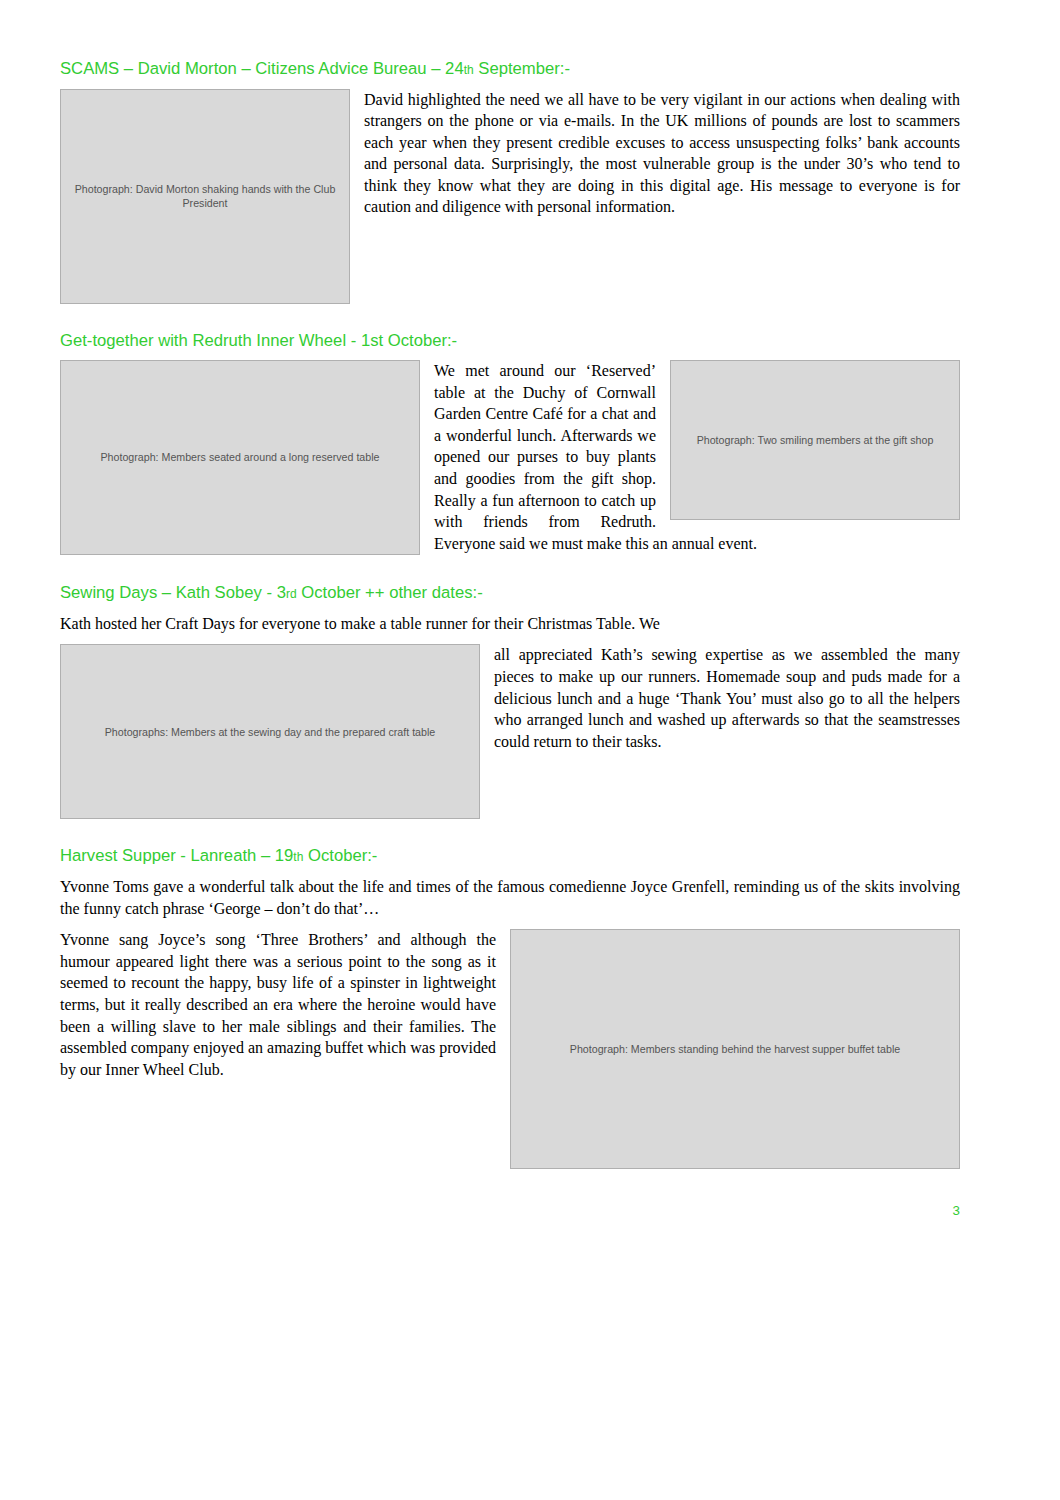SCAMS – David Morton – Citizens Advice Bureau – 24th September:-
Photograph: David Morton shaking hands with the Club President
David highlighted the need we all have to be very vigilant in our actions when dealing with strangers on the phone or via e-mails. In the UK millions of pounds are lost to scammers each year when they present credible excuses to access unsuspecting folks’ bank accounts and personal data. Surprisingly, the most vulnerable group is the under 30’s who tend to think they know what they are doing in this digital age. His message to everyone is for caution and diligence with personal information.
Get-together with Redruth Inner Wheel - 1st October:-
Photograph: Members seated around a long reserved table
Photograph: Two smiling members at the gift shop
We met around our ‘Reserved’ table at the Duchy of Cornwall Garden Centre Café for a chat and a wonderful lunch. Afterwards we opened our purses to buy plants and goodies from the gift shop. Really a fun afternoon to catch up with friends from Redruth. Everyone said we must make this an annual event.
Sewing Days – Kath Sobey - 3rd October ++ other dates:-
Kath hosted her Craft Days for everyone to make a table runner for their Christmas Table. We
Photographs: Members at the sewing day and the prepared craft table
all appreciated Kath’s sewing expertise as we assembled the many pieces to make up our runners. Homemade soup and puds made for a delicious lunch and a huge ‘Thank You’ must also go to all the helpers who arranged lunch and washed up afterwards so that the seamstresses could return to their tasks.
Harvest Supper - Lanreath – 19th October:-
Yvonne Toms gave a wonderful talk about the life and times of the famous comedienne Joyce Grenfell, reminding us of the skits involving the funny catch phrase ‘George – don’t do that’…
Photograph: Members standing behind the harvest supper buffet table
Yvonne sang Joyce’s song ‘Three Brothers’ and although the humour appeared light there was a serious point to the song as it seemed to recount the happy, busy life of a spinster in lightweight terms, but it really described an era where the heroine would have been a willing slave to her male siblings and their families. The assembled company enjoyed an amazing buffet which was provided by our Inner Wheel Club.
3